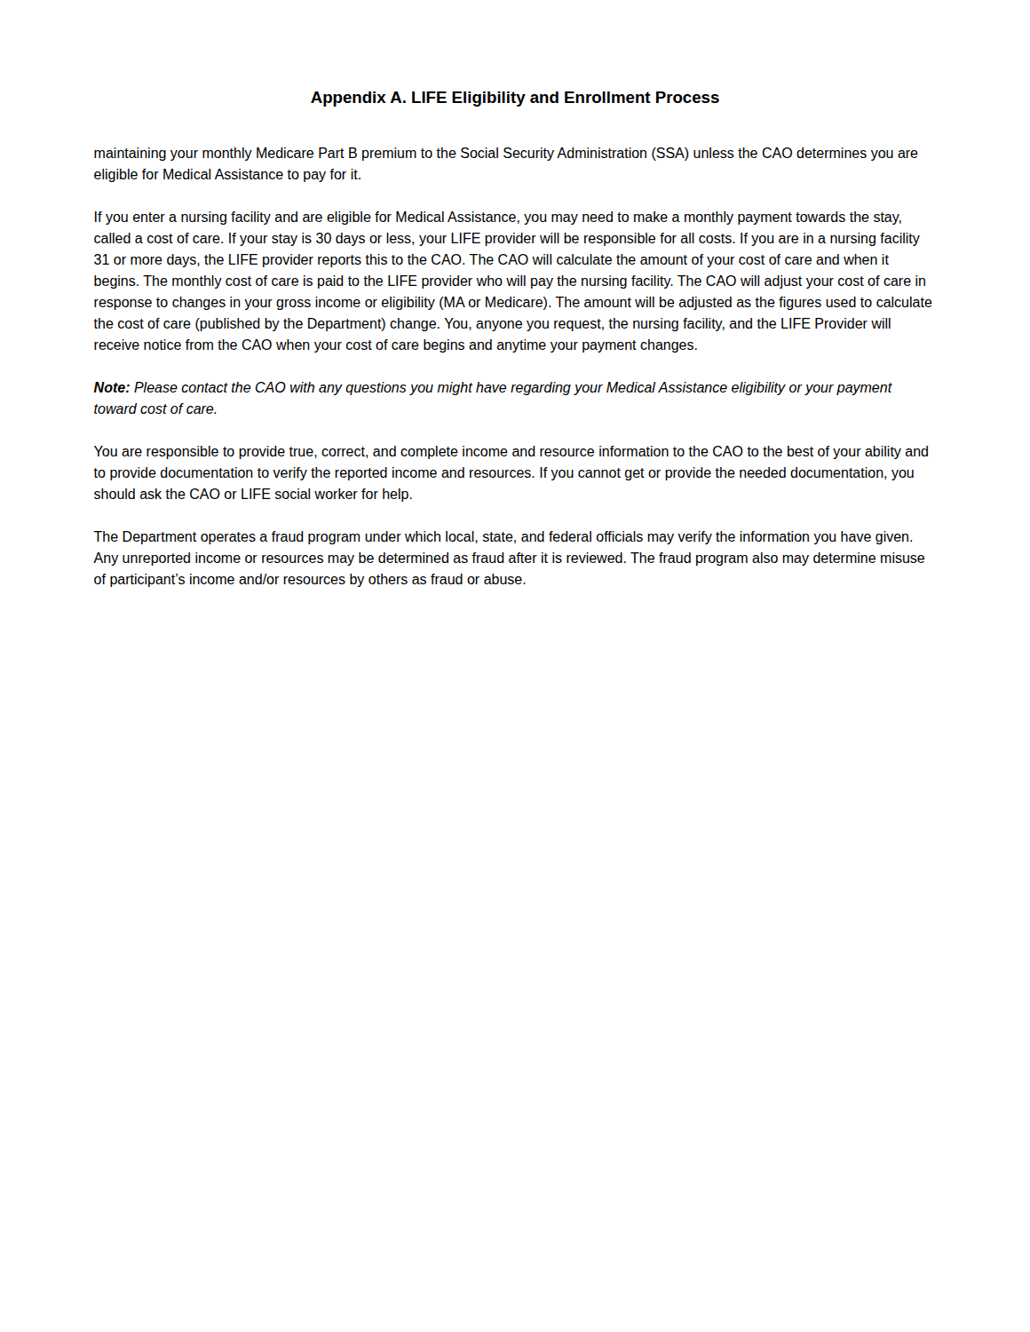Appendix A. LIFE Eligibility and Enrollment Process
maintaining your monthly Medicare Part B premium to the Social Security Administration (SSA) unless the CAO determines you are eligible for Medical Assistance to pay for it.
If you enter a nursing facility and are eligible for Medical Assistance, you may need to make a monthly payment towards the stay, called a cost of care. If your stay is 30 days or less, your LIFE provider will be responsible for all costs. If you are in a nursing facility 31 or more days, the LIFE provider reports this to the CAO. The CAO will calculate the amount of your cost of care and when it begins. The monthly cost of care is paid to the LIFE provider who will pay the nursing facility. The CAO will adjust your cost of care in response to changes in your gross income or eligibility (MA or Medicare). The amount will be adjusted as the figures used to calculate the cost of care (published by the Department) change. You, anyone you request, the nursing facility, and the LIFE Provider will receive notice from the CAO when your cost of care begins and anytime your payment changes.
Note: Please contact the CAO with any questions you might have regarding your Medical Assistance eligibility or your payment toward cost of care.
You are responsible to provide true, correct, and complete income and resource information to the CAO to the best of your ability and to provide documentation to verify the reported income and resources. If you cannot get or provide the needed documentation, you should ask the CAO or LIFE social worker for help.
The Department operates a fraud program under which local, state, and federal officials may verify the information you have given. Any unreported income or resources may be determined as fraud after it is reviewed. The fraud program also may determine misuse of participant’s income and/or resources by others as fraud or abuse.